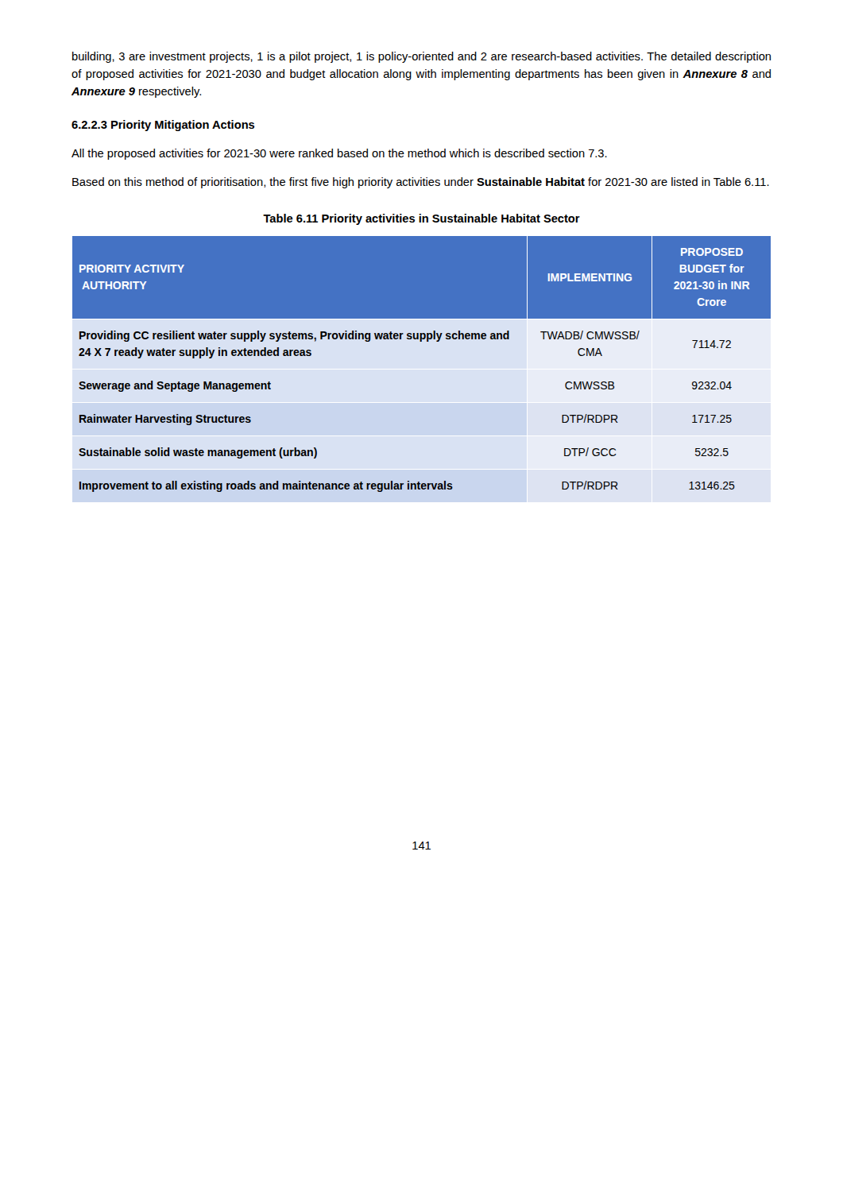building, 3 are investment projects, 1 is a pilot project, 1 is policy-oriented and 2 are research-based activities. The detailed description of proposed activities for 2021-2030 and budget allocation along with implementing departments has been given in Annexure 8 and Annexure 9 respectively.
6.2.2.3 Priority Mitigation Actions
All the proposed activities for 2021-30 were ranked based on the method which is described section 7.3.
Based on this method of prioritisation, the first five high priority activities under Sustainable Habitat for 2021-30 are listed in Table 6.11.
Table 6.11 Priority activities in Sustainable Habitat Sector
| PRIORITY ACTIVITY AUTHORITY | IMPLEMENTING | PROPOSED BUDGET for 2021-30 in INR Crore |
| --- | --- | --- |
| Providing CC resilient water supply systems, Providing water supply scheme and 24 X 7 ready water supply in extended areas | TWADB/ CMWSSB/ CMA | 7114.72 |
| Sewerage and Septage Management | CMWSSB | 9232.04 |
| Rainwater Harvesting Structures | DTP/RDPR | 1717.25 |
| Sustainable solid waste management (urban) | DTP/ GCC | 5232.5 |
| Improvement to all existing roads and maintenance at regular intervals | DTP/RDPR | 13146.25 |
141